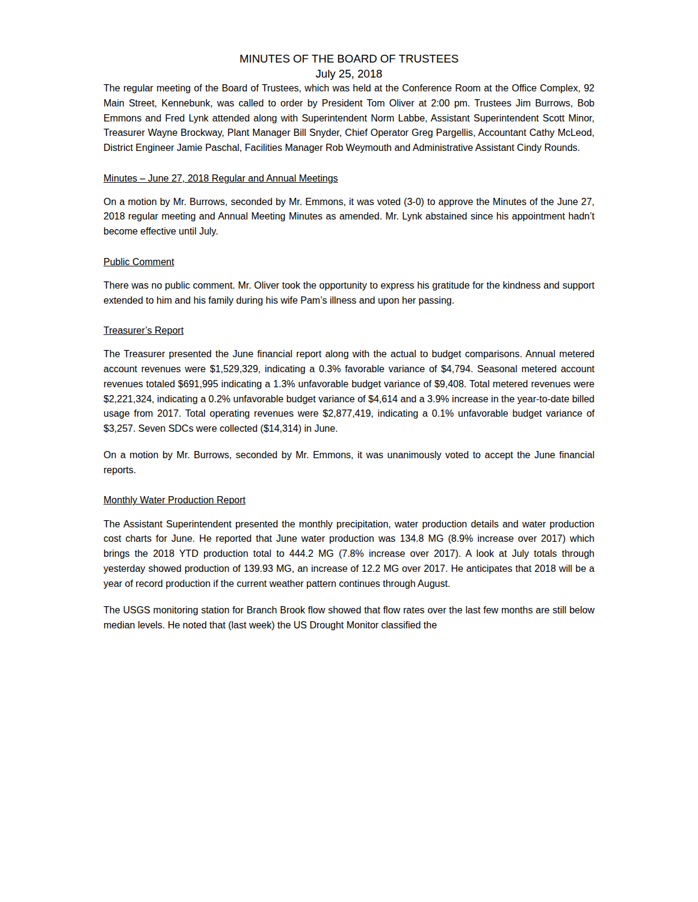MINUTES OF THE BOARD OF TRUSTEES July 25, 2018
The regular meeting of the Board of Trustees, which was held at the Conference Room at the Office Complex, 92 Main Street, Kennebunk, was called to order by President Tom Oliver at 2:00 pm. Trustees Jim Burrows, Bob Emmons and Fred Lynk attended along with Superintendent Norm Labbe, Assistant Superintendent Scott Minor, Treasurer Wayne Brockway, Plant Manager Bill Snyder, Chief Operator Greg Pargellis, Accountant Cathy McLeod, District Engineer Jamie Paschal, Facilities Manager Rob Weymouth and Administrative Assistant Cindy Rounds.
Minutes – June 27, 2018 Regular and Annual Meetings
On a motion by Mr. Burrows, seconded by Mr. Emmons, it was voted (3-0) to approve the Minutes of the June 27, 2018 regular meeting and Annual Meeting Minutes as amended. Mr. Lynk abstained since his appointment hadn’t become effective until July.
Public Comment
There was no public comment. Mr. Oliver took the opportunity to express his gratitude for the kindness and support extended to him and his family during his wife Pam’s illness and upon her passing.
Treasurer’s Report
The Treasurer presented the June financial report along with the actual to budget comparisons. Annual metered account revenues were $1,529,329, indicating a 0.3% favorable variance of $4,794. Seasonal metered account revenues totaled $691,995 indicating a 1.3% unfavorable budget variance of $9,408. Total metered revenues were $2,221,324, indicating a 0.2% unfavorable budget variance of $4,614 and a 3.9% increase in the year-to-date billed usage from 2017. Total operating revenues were $2,877,419, indicating a 0.1% unfavorable budget variance of $3,257. Seven SDCs were collected ($14,314) in June.
On a motion by Mr. Burrows, seconded by Mr. Emmons, it was unanimously voted to accept the June financial reports.
Monthly Water Production Report
The Assistant Superintendent presented the monthly precipitation, water production details and water production cost charts for June. He reported that June water production was 134.8 MG (8.9% increase over 2017) which brings the 2018 YTD production total to 444.2 MG (7.8% increase over 2017). A look at July totals through yesterday showed production of 139.93 MG, an increase of 12.2 MG over 2017. He anticipates that 2018 will be a year of record production if the current weather pattern continues through August.
The USGS monitoring station for Branch Brook flow showed that flow rates over the last few months are still below median levels. He noted that (last week) the US Drought Monitor classified the